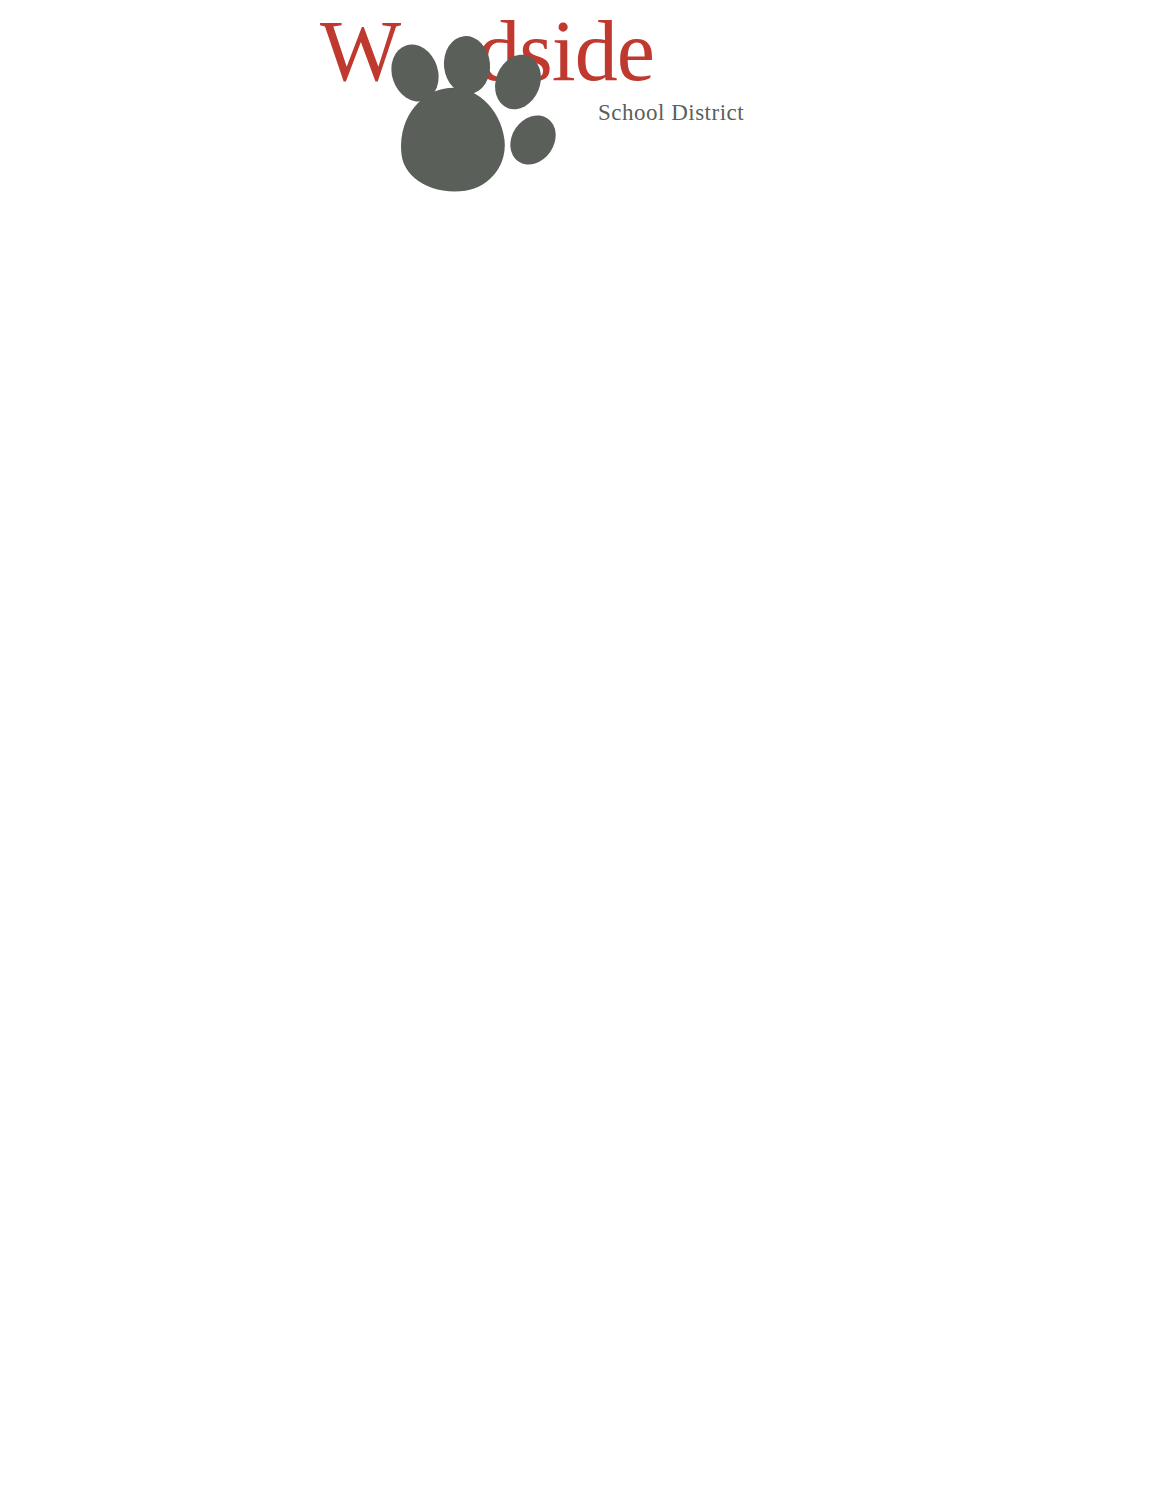Woodside
School District